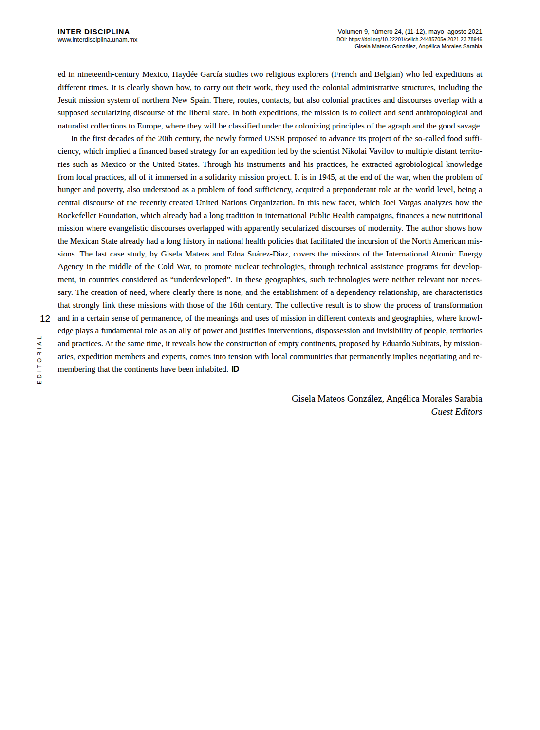INTER DISCIPLINA
www.interdisciplina.unam.mx
Volumen 9, número 24, (11-12), mayo–agosto 2021
DOI: https://doi.org/10.22201/ceiich.24485705e.2021.23.78946
Gisela Mateos González, Angélica Morales Sarabia
12
Editorial
ed in nineteenth-century Mexico, Haydée García studies two religious explorers (French and Belgian) who led expeditions at different times. It is clearly shown how, to carry out their work, they used the colonial administrative structures, including the Jesuit mission system of northern New Spain. There, routes, contacts, but also colonial practices and discourses overlap with a supposed secularizing discourse of the liberal state. In both expeditions, the mission is to collect and send anthropological and naturalist collections to Europe, where they will be classified under the colonizing principles of the agraph and the good savage.
In the first decades of the 20th century, the newly formed USSR proposed to advance its project of the so-called food sufficiency, which implied a financed based strategy for an expedition led by the scientist Nikolai Vavilov to multiple distant territories such as Mexico or the United States. Through his instruments and his practices, he extracted agrobiological knowledge from local practices, all of it immersed in a solidarity mission project. It is in 1945, at the end of the war, when the problem of hunger and poverty, also understood as a problem of food sufficiency, acquired a preponderant role at the world level, being a central discourse of the recently created United Nations Organization. In this new facet, which Joel Vargas analyzes how the Rockefeller Foundation, which already had a long tradition in international Public Health campaigns, finances a new nutritional mission where evangelistic discourses overlapped with apparently secularized discourses of modernity. The author shows how the Mexican State already had a long history in national health policies that facilitated the incursion of the North American missions. The last case study, by Gisela Mateos and Edna Suárez-Díaz, covers the missions of the International Atomic Energy Agency in the middle of the Cold War, to promote nuclear technologies, through technical assistance programs for development, in countries considered as “underdeveloped”. In these geographies, such technologies were neither relevant nor necessary. The creation of need, where clearly there is none, and the establishment of a dependency relationship, are characteristics that strongly link these missions with those of the 16th century. The collective result is to show the process of transformation and in a certain sense of permanence, of the meanings and uses of mission in different contexts and geographies, where knowledge plays a fundamental role as an ally of power and justifies interventions, dispossession and invisibility of people, territories and practices. At the same time, it reveals how the construction of empty continents, proposed by Eduardo Subirats, by missionaries, expedition members and experts, comes into tension with local communities that permanently implies negotiating and remembering that the continents have been inhabited.ID
Gisela Mateos González, Angélica Morales Sarabia
Guest Editors